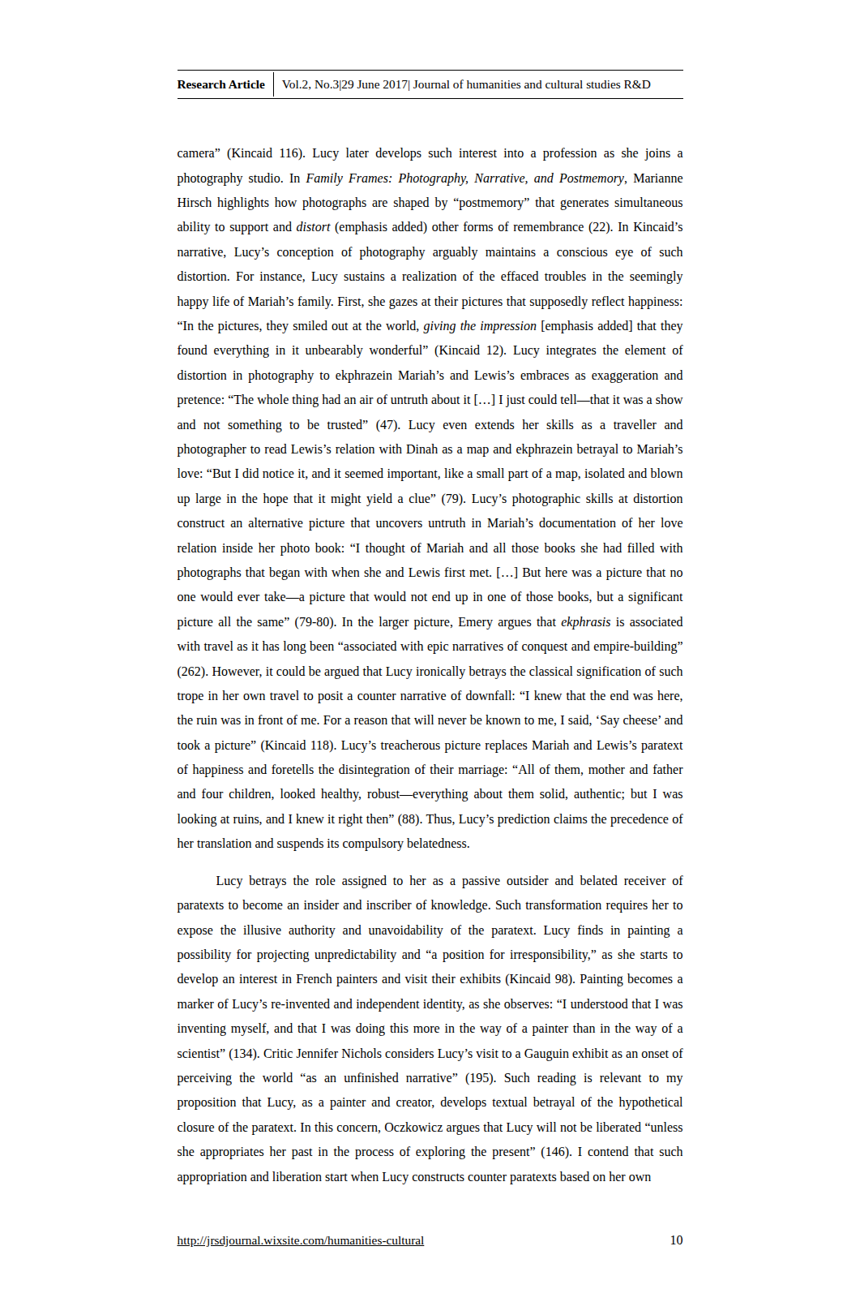Research Article Vol.2, No.3|29 June 2017| Journal of humanities and cultural studies R&D
camera” (Kincaid 116). Lucy later develops such interest into a profession as she joins a photography studio. In Family Frames: Photography, Narrative, and Postmemory, Marianne Hirsch highlights how photographs are shaped by “postmemory” that generates simultaneous ability to support and distort (emphasis added) other forms of remembrance (22). In Kincaid’s narrative, Lucy’s conception of photography arguably maintains a conscious eye of such distortion. For instance, Lucy sustains a realization of the effaced troubles in the seemingly happy life of Mariah’s family. First, she gazes at their pictures that supposedly reflect happiness: “In the pictures, they smiled out at the world, giving the impression [emphasis added] that they found everything in it unbearably wonderful” (Kincaid 12). Lucy integrates the element of distortion in photography to ekphrazein Mariah’s and Lewis’s embraces as exaggeration and pretence: “The whole thing had an air of untruth about it […] I just could tell—that it was a show and not something to be trusted” (47). Lucy even extends her skills as a traveller and photographer to read Lewis’s relation with Dinah as a map and ekphrazein betrayal to Mariah’s love: “But I did notice it, and it seemed important, like a small part of a map, isolated and blown up large in the hope that it might yield a clue” (79). Lucy’s photographic skills at distortion construct an alternative picture that uncovers untruth in Mariah’s documentation of her love relation inside her photo book: “I thought of Mariah and all those books she had filled with photographs that began with when she and Lewis first met. […] But here was a picture that no one would ever take—a picture that would not end up in one of those books, but a significant picture all the same” (79-80). In the larger picture, Emery argues that ekphrasis is associated with travel as it has long been “associated with epic narratives of conquest and empire-building” (262). However, it could be argued that Lucy ironically betrays the classical signification of such trope in her own travel to posit a counter narrative of downfall: “I knew that the end was here, the ruin was in front of me. For a reason that will never be known to me, I said, ‘Say cheese’ and took a picture” (Kincaid 118). Lucy’s treacherous picture replaces Mariah and Lewis’s paratext of happiness and foretells the disintegration of their marriage: “All of them, mother and father and four children, looked healthy, robust—everything about them solid, authentic; but I was looking at ruins, and I knew it right then” (88). Thus, Lucy’s prediction claims the precedence of her translation and suspends its compulsory belatedness.
Lucy betrays the role assigned to her as a passive outsider and belated receiver of paratexts to become an insider and inscriber of knowledge. Such transformation requires her to expose the illusive authority and unavoidability of the paratext. Lucy finds in painting a possibility for projecting unpredictability and “a position for irresponsibility,” as she starts to develop an interest in French painters and visit their exhibits (Kincaid 98). Painting becomes a marker of Lucy’s re-invented and independent identity, as she observes: “I understood that I was inventing myself, and that I was doing this more in the way of a painter than in the way of a scientist” (134). Critic Jennifer Nichols considers Lucy’s visit to a Gauguin exhibit as an onset of perceiving the world “as an unfinished narrative” (195). Such reading is relevant to my proposition that Lucy, as a painter and creator, develops textual betrayal of the hypothetical closure of the paratext. In this concern, Oczkowicz argues that Lucy will not be liberated “unless she appropriates her past in the process of exploring the present” (146). I contend that such appropriation and liberation start when Lucy constructs counter paratexts based on her own
http://jrsdjournal.wixsite.com/humanities-cultural 10